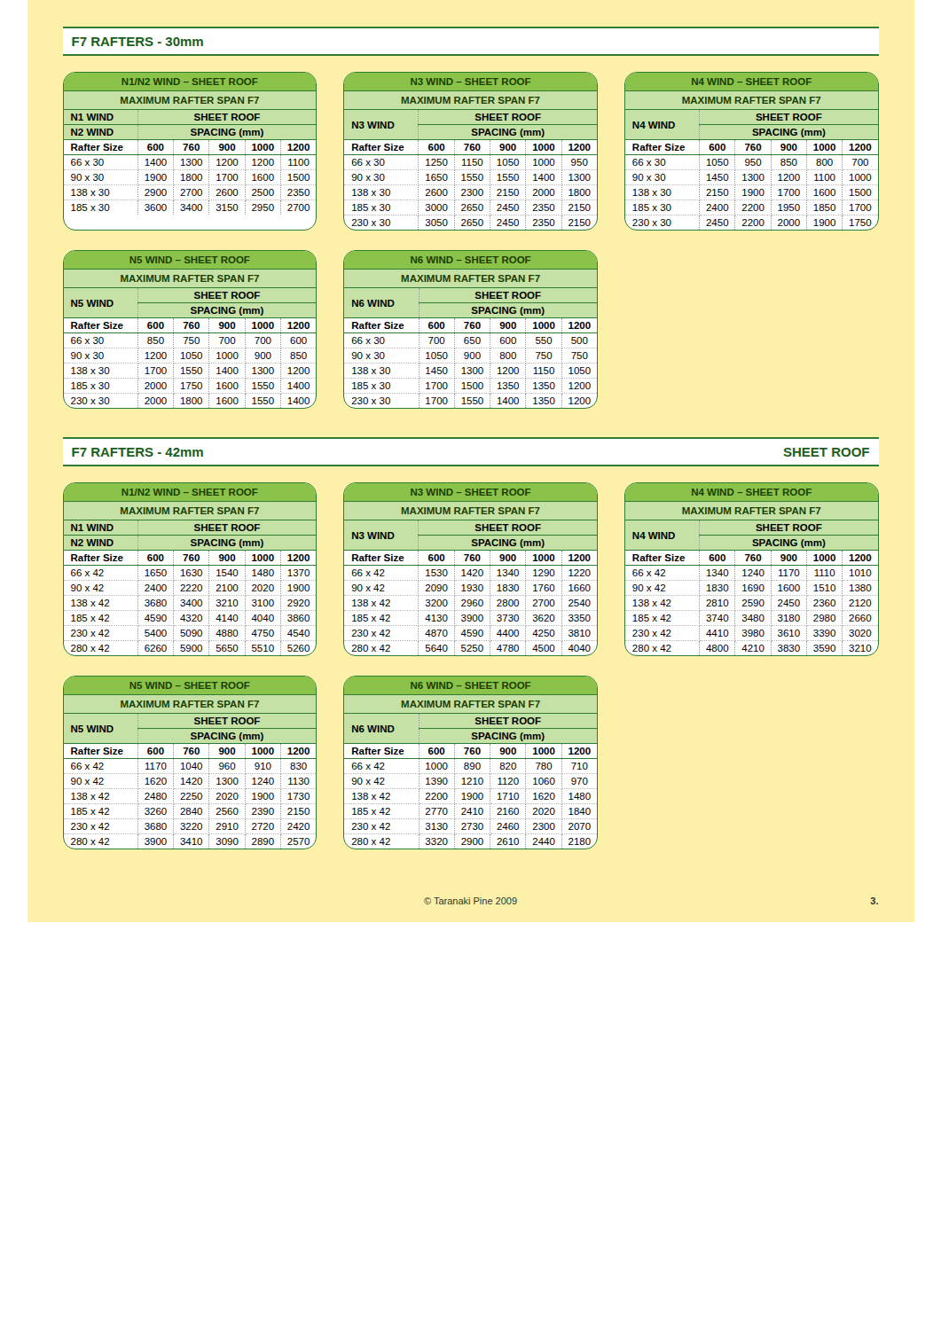F7 RAFTERS - 30mm
N1/N2 WIND – SHEET ROOF
MAXIMUM RAFTER SPAN F7
| N1 WIND | SHEET ROOF |
| --- | --- |
| N2 WIND | SPACING (mm) |
| Rafter Size | 600 | 760 | 900 | 1000 | 1200 |
| 66 x 30 | 1400 | 1300 | 1200 | 1200 | 1100 |
| 90 x 30 | 1900 | 1800 | 1700 | 1600 | 1500 |
| 138 x 30 | 2900 | 2700 | 2600 | 2500 | 2350 |
| 185 x 30 | 3600 | 3400 | 3150 | 2950 | 2700 |
N3 WIND – SHEET ROOF
MAXIMUM RAFTER SPAN F7
| N3 WIND | SHEET ROOF |
| --- | --- |
| SPACING (mm) |
| Rafter Size | 600 | 760 | 900 | 1000 | 1200 |
| 66 x 30 | 1250 | 1150 | 1050 | 1000 | 950 |
| 90 x 30 | 1650 | 1550 | 1550 | 1400 | 1300 |
| 138 x 30 | 2600 | 2300 | 2150 | 2000 | 1800 |
| 185 x 30 | 3000 | 2650 | 2450 | 2350 | 2150 |
| 230 x 30 | 3050 | 2650 | 2450 | 2350 | 2150 |
N4 WIND – SHEET ROOF
MAXIMUM RAFTER SPAN F7
| N4 WIND | SHEET ROOF |
| --- | --- |
| SPACING (mm) |
| Rafter Size | 600 | 760 | 900 | 1000 | 1200 |
| 66 x 30 | 1050 | 950 | 850 | 800 | 700 |
| 90 x 30 | 1450 | 1300 | 1200 | 1100 | 1000 |
| 138 x 30 | 2150 | 1900 | 1700 | 1600 | 1500 |
| 185 x 30 | 2400 | 2200 | 1950 | 1850 | 1700 |
| 230 x 30 | 2450 | 2200 | 2000 | 1900 | 1750 |
N5 WIND – SHEET ROOF
MAXIMUM RAFTER SPAN F7
| N5 WIND | SHEET ROOF |
| --- | --- |
| SPACING (mm) |
| Rafter Size | 600 | 760 | 900 | 1000 | 1200 |
| 66 x 30 | 850 | 750 | 700 | 700 | 600 |
| 90 x 30 | 1200 | 1050 | 1000 | 900 | 850 |
| 138 x 30 | 1700 | 1550 | 1400 | 1300 | 1200 |
| 185 x 30 | 2000 | 1750 | 1600 | 1550 | 1400 |
| 230 x 30 | 2000 | 1800 | 1600 | 1550 | 1400 |
N6 WIND – SHEET ROOF
MAXIMUM RAFTER SPAN F7
| N6 WIND | SHEET ROOF |
| --- | --- |
| SPACING (mm) |
| Rafter Size | 600 | 760 | 900 | 1000 | 1200 |
| 66 x 30 | 700 | 650 | 600 | 550 | 500 |
| 90 x 30 | 1050 | 900 | 800 | 750 | 750 |
| 138 x 30 | 1450 | 1300 | 1200 | 1150 | 1050 |
| 185 x 30 | 1700 | 1500 | 1350 | 1350 | 1200 |
| 230 x 30 | 1700 | 1550 | 1400 | 1350 | 1200 |
F7 RAFTERS - 42mmSHEET ROOF
N1/N2 WIND – SHEET ROOF
MAXIMUM RAFTER SPAN F7
| N1 WIND | SHEET ROOF |
| --- | --- |
| N2 WIND | SPACING (mm) |
| Rafter Size | 600 | 760 | 900 | 1000 | 1200 |
| 66 x 42 | 1650 | 1630 | 1540 | 1480 | 1370 |
| 90 x 42 | 2400 | 2220 | 2100 | 2020 | 1900 |
| 138 x 42 | 3680 | 3400 | 3210 | 3100 | 2920 |
| 185 x 42 | 4590 | 4320 | 4140 | 4040 | 3860 |
| 230 x 42 | 5400 | 5090 | 4880 | 4750 | 4540 |
| 280 x 42 | 6260 | 5900 | 5650 | 5510 | 5260 |
N3 WIND – SHEET ROOF
MAXIMUM RAFTER SPAN F7
| N3 WIND | SHEET ROOF |
| --- | --- |
| SPACING (mm) |
| Rafter Size | 600 | 760 | 900 | 1000 | 1200 |
| 66 x 42 | 1530 | 1420 | 1340 | 1290 | 1220 |
| 90 x 42 | 2090 | 1930 | 1830 | 1760 | 1660 |
| 138 x 42 | 3200 | 2960 | 2800 | 2700 | 2540 |
| 185 x 42 | 4130 | 3900 | 3730 | 3620 | 3350 |
| 230 x 42 | 4870 | 4590 | 4400 | 4250 | 3810 |
| 280 x 42 | 5640 | 5250 | 4780 | 4500 | 4040 |
N4 WIND – SHEET ROOF
MAXIMUM RAFTER SPAN F7
| N4 WIND | SHEET ROOF |
| --- | --- |
| SPACING (mm) |
| Rafter Size | 600 | 760 | 900 | 1000 | 1200 |
| 66 x 42 | 1340 | 1240 | 1170 | 1110 | 1010 |
| 90 x 42 | 1830 | 1690 | 1600 | 1510 | 1380 |
| 138 x 42 | 2810 | 2590 | 2450 | 2360 | 2120 |
| 185 x 42 | 3740 | 3480 | 3180 | 2980 | 2660 |
| 230 x 42 | 4410 | 3980 | 3610 | 3390 | 3020 |
| 280 x 42 | 4800 | 4210 | 3830 | 3590 | 3210 |
N5 WIND – SHEET ROOF
MAXIMUM RAFTER SPAN F7
| N5 WIND | SHEET ROOF |
| --- | --- |
| SPACING (mm) |
| Rafter Size | 600 | 760 | 900 | 1000 | 1200 |
| 66 x 42 | 1170 | 1040 | 960 | 910 | 830 |
| 90 x 42 | 1620 | 1420 | 1300 | 1240 | 1130 |
| 138 x 42 | 2480 | 2250 | 2020 | 1900 | 1730 |
| 185 x 42 | 3260 | 2840 | 2560 | 2390 | 2150 |
| 230 x 42 | 3680 | 3220 | 2910 | 2720 | 2420 |
| 280 x 42 | 3900 | 3410 | 3090 | 2890 | 2570 |
N6 WIND – SHEET ROOF
MAXIMUM RAFTER SPAN F7
| N6 WIND | SHEET ROOF |
| --- | --- |
| SPACING (mm) |
| Rafter Size | 600 | 760 | 900 | 1000 | 1200 |
| 66 x 42 | 1000 | 890 | 820 | 780 | 710 |
| 90 x 42 | 1390 | 1210 | 1120 | 1060 | 970 |
| 138 x 42 | 2200 | 1900 | 1710 | 1620 | 1480 |
| 185 x 42 | 2770 | 2410 | 2160 | 2020 | 1840 |
| 230 x 42 | 3130 | 2730 | 2460 | 2300 | 2070 |
| 280 x 42 | 3320 | 2900 | 2610 | 2440 | 2180 |
© Taranaki Pine 2009
3.